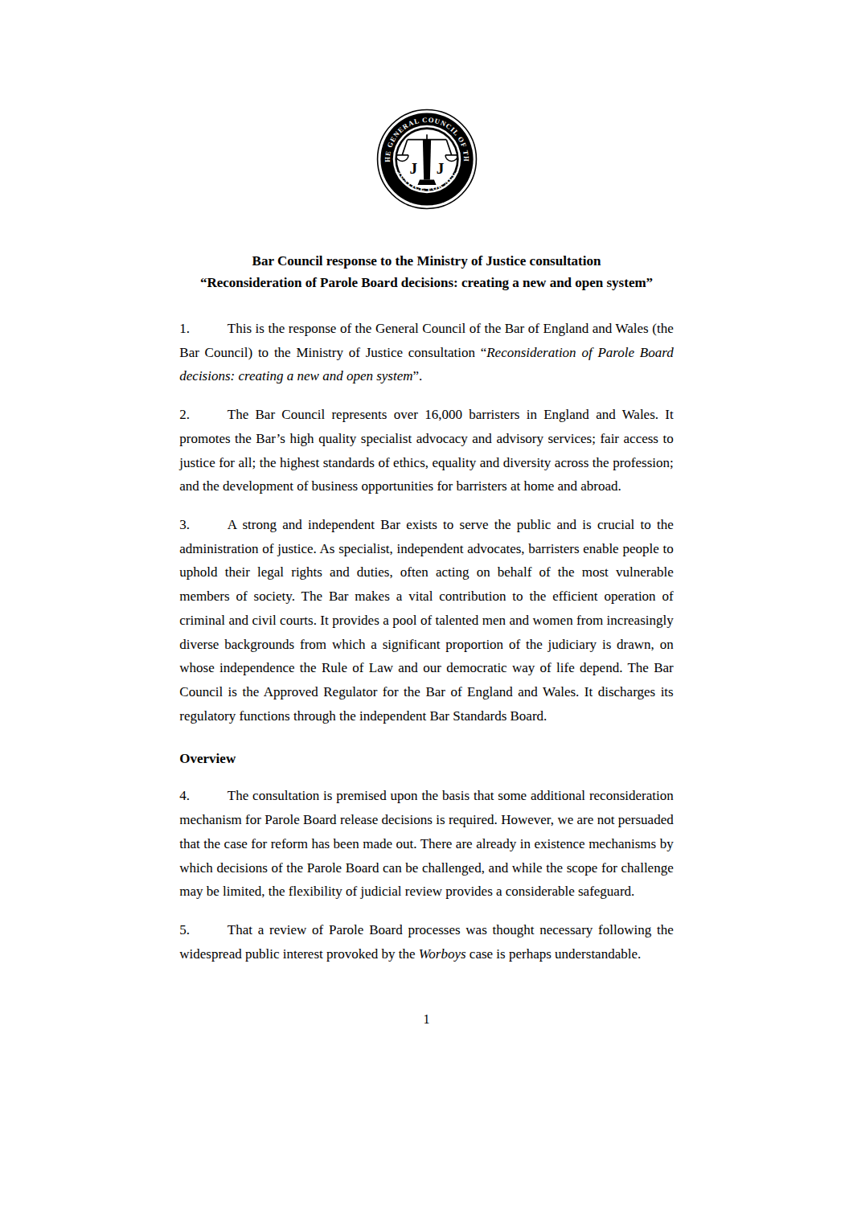THE GENERAL COUNCIL OF THE JUSTICE FOR ALL J J
Bar Council response to the Ministry of Justice consultation “Reconsideration of Parole Board decisions: creating a new and open system”
1. This is the response of the General Council of the Bar of England and Wales (the Bar Council) to the Ministry of Justice consultation “Reconsideration of Parole Board decisions: creating a new and open system”.
2. The Bar Council represents over 16,000 barristers in England and Wales. It promotes the Bar’s high quality specialist advocacy and advisory services; fair access to justice for all; the highest standards of ethics, equality and diversity across the profession; and the development of business opportunities for barristers at home and abroad.
3. A strong and independent Bar exists to serve the public and is crucial to the administration of justice. As specialist, independent advocates, barristers enable people to uphold their legal rights and duties, often acting on behalf of the most vulnerable members of society. The Bar makes a vital contribution to the efficient operation of criminal and civil courts. It provides a pool of talented men and women from increasingly diverse backgrounds from which a significant proportion of the judiciary is drawn, on whose independence the Rule of Law and our democratic way of life depend. The Bar Council is the Approved Regulator for the Bar of England and Wales. It discharges its regulatory functions through the independent Bar Standards Board.
Overview
4. The consultation is premised upon the basis that some additional reconsideration mechanism for Parole Board release decisions is required. However, we are not persuaded that the case for reform has been made out. There are already in existence mechanisms by which decisions of the Parole Board can be challenged, and while the scope for challenge may be limited, the flexibility of judicial review provides a considerable safeguard.
5. That a review of Parole Board processes was thought necessary following the widespread public interest provoked by the Worboys case is perhaps understandable.
1